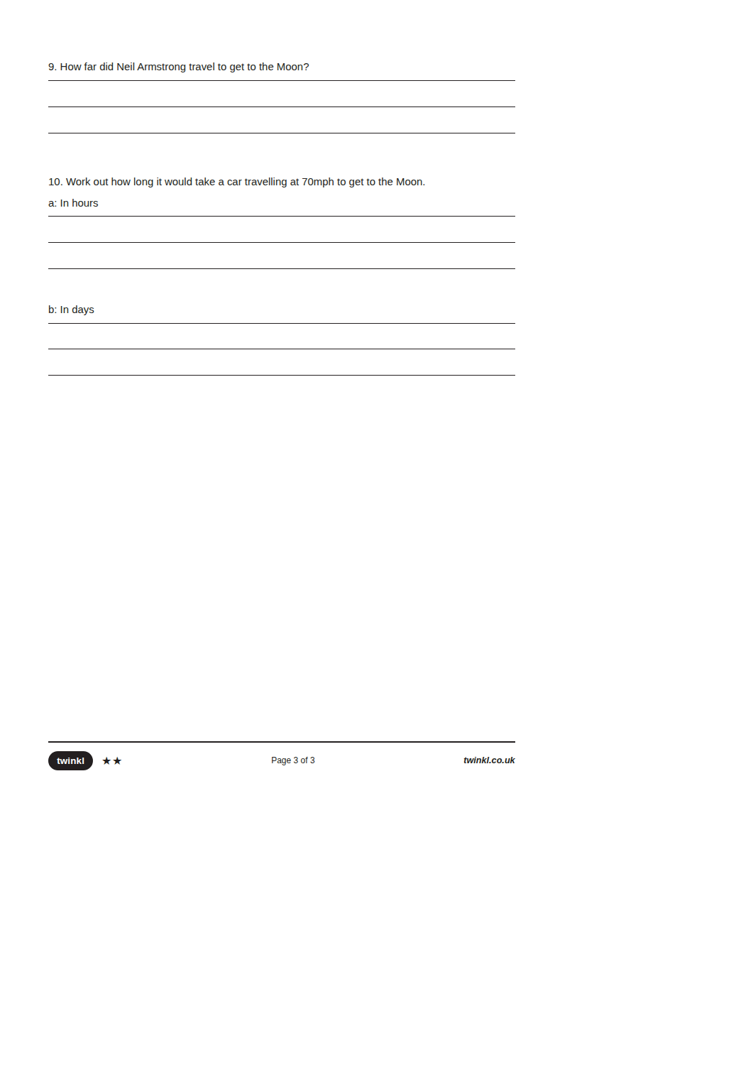9. How far did Neil Armstrong travel to get to the Moon?
10. Work out how long it would take a car travelling at 70mph to get to the Moon.
a: In hours
b: In days
twinkl ★★
Page 3 of 3
twinkl.co.uk